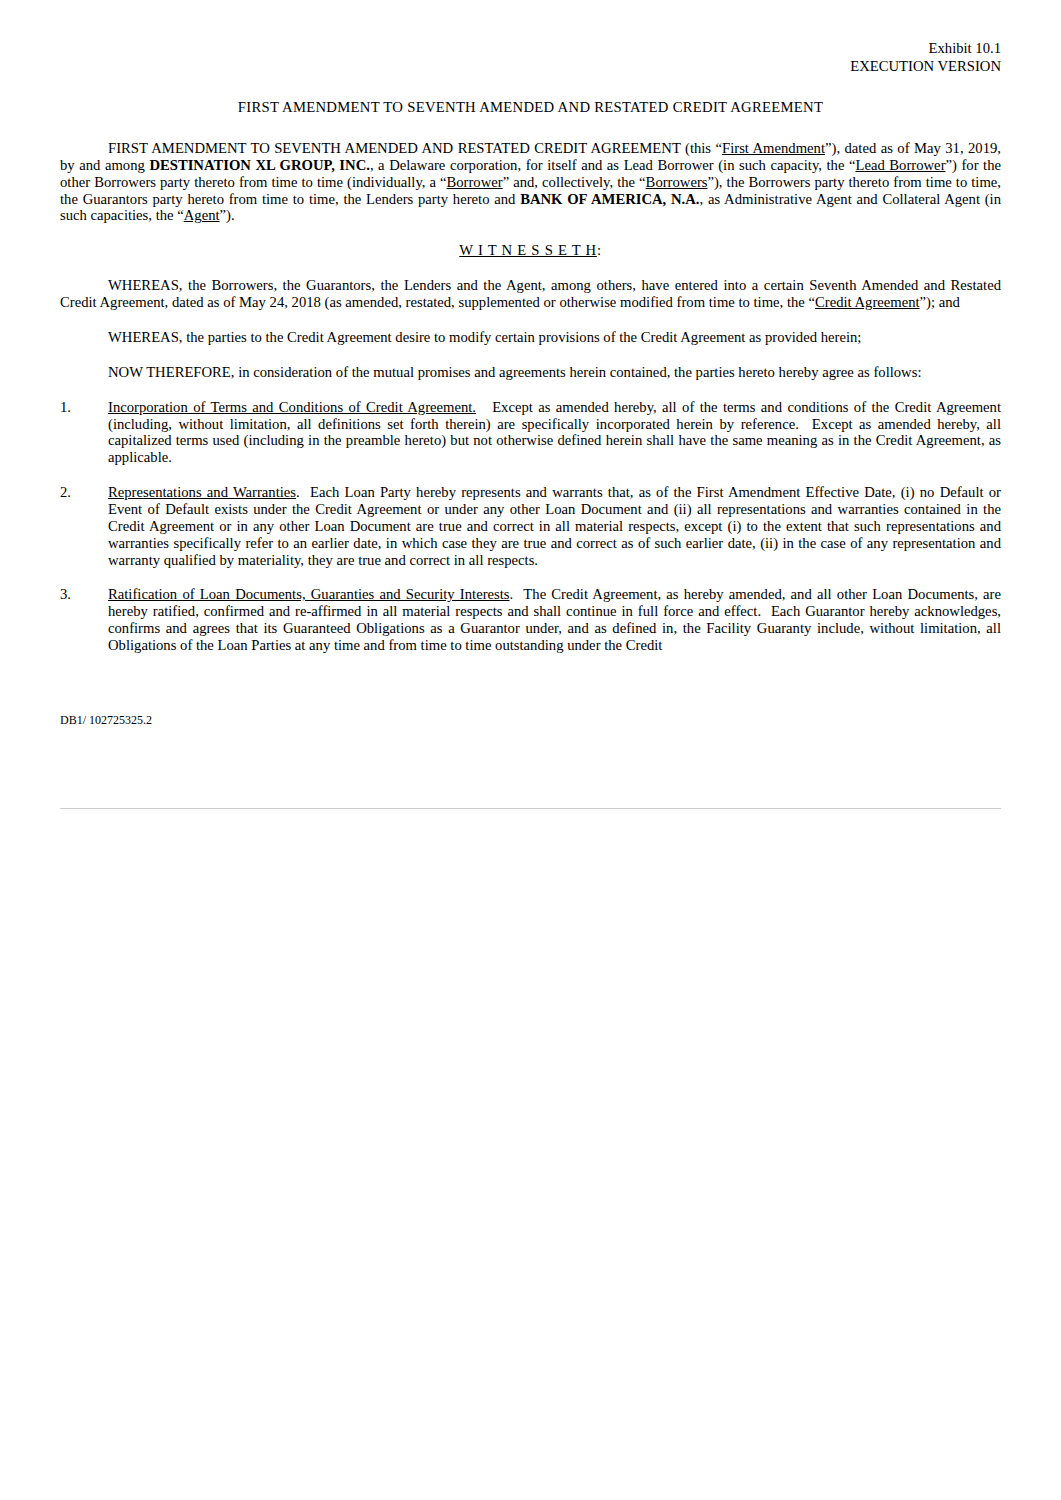Exhibit 10.1
EXECUTION VERSION
FIRST AMENDMENT TO SEVENTH AMENDED AND RESTATED CREDIT AGREEMENT
FIRST AMENDMENT TO SEVENTH AMENDED AND RESTATED CREDIT AGREEMENT (this “First Amendment”), dated as of May 31, 2019, by and among DESTINATION XL GROUP, INC., a Delaware corporation, for itself and as Lead Borrower (in such capacity, the “Lead Borrower”) for the other Borrowers party thereto from time to time (individually, a “Borrower” and, collectively, the “Borrowers”), the Borrowers party thereto from time to time, the Guarantors party hereto from time to time, the Lenders party hereto and BANK OF AMERICA, N.A., as Administrative Agent and Collateral Agent (in such capacities, the “Agent”).
W I T N E S S E T H:
WHEREAS, the Borrowers, the Guarantors, the Lenders and the Agent, among others, have entered into a certain Seventh Amended and Restated Credit Agreement, dated as of May 24, 2018 (as amended, restated, supplemented or otherwise modified from time to time, the “Credit Agreement”); and
WHEREAS, the parties to the Credit Agreement desire to modify certain provisions of the Credit Agreement as provided herein;
NOW THEREFORE, in consideration of the mutual promises and agreements herein contained, the parties hereto hereby agree as follows:
Incorporation of Terms and Conditions of Credit Agreement. Except as amended hereby, all of the terms and conditions of the Credit Agreement (including, without limitation, all definitions set forth therein) are specifically incorporated herein by reference. Except as amended hereby, all capitalized terms used (including in the preamble hereto) but not otherwise defined herein shall have the same meaning as in the Credit Agreement, as applicable.
Representations and Warranties. Each Loan Party hereby represents and warrants that, as of the First Amendment Effective Date, (i) no Default or Event of Default exists under the Credit Agreement or under any other Loan Document and (ii) all representations and warranties contained in the Credit Agreement or in any other Loan Document are true and correct in all material respects, except (i) to the extent that such representations and warranties specifically refer to an earlier date, in which case they are true and correct as of such earlier date, (ii) in the case of any representation and warranty qualified by materiality, they are true and correct in all respects.
Ratification of Loan Documents, Guaranties and Security Interests. The Credit Agreement, as hereby amended, and all other Loan Documents, are hereby ratified, confirmed and re-affirmed in all material respects and shall continue in full force and effect. Each Guarantor hereby acknowledges, confirms and agrees that its Guaranteed Obligations as a Guarantor under, and as defined in, the Facility Guaranty include, without limitation, all Obligations of the Loan Parties at any time and from time to time outstanding under the Credit
DB1/ 102725325.2